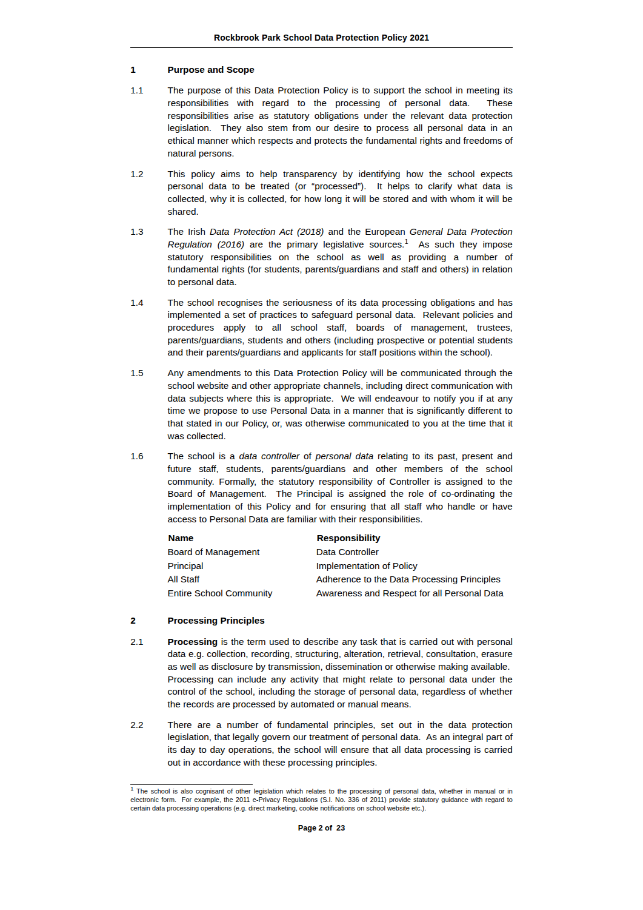Rockbrook Park School Data Protection Policy 2021
1 Purpose and Scope
1.1
The purpose of this Data Protection Policy is to support the school in meeting its responsibilities with regard to the processing of personal data. These responsibilities arise as statutory obligations under the relevant data protection legislation. They also stem from our desire to process all personal data in an ethical manner which respects and protects the fundamental rights and freedoms of natural persons.
1.2
This policy aims to help transparency by identifying how the school expects personal data to be treated (or “processed”). It helps to clarify what data is collected, why it is collected, for how long it will be stored and with whom it will be shared.
1.3
The Irish Data Protection Act (2018) and the European General Data Protection Regulation (2016) are the primary legislative sources.1 As such they impose statutory responsibilities on the school as well as providing a number of fundamental rights (for students, parents/guardians and staff and others) in relation to personal data.
1.4
The school recognises the seriousness of its data processing obligations and has implemented a set of practices to safeguard personal data. Relevant policies and procedures apply to all school staff, boards of management, trustees, parents/guardians, students and others (including prospective or potential students and their parents/guardians and applicants for staff positions within the school).
1.5
Any amendments to this Data Protection Policy will be communicated through the school website and other appropriate channels, including direct communication with data subjects where this is appropriate. We will endeavour to notify you if at any time we propose to use Personal Data in a manner that is significantly different to that stated in our Policy, or, was otherwise communicated to you at the time that it was collected.
1.6
The school is a data controller of personal data relating to its past, present and future staff, students, parents/guardians and other members of the school community. Formally, the statutory responsibility of Controller is assigned to the Board of Management. The Principal is assigned the role of co-ordinating the implementation of this Policy and for ensuring that all staff who handle or have access to Personal Data are familiar with their responsibilities.
| Name | Responsibility |
| --- | --- |
| Board of Management | Data Controller |
| Principal | Implementation of Policy |
| All Staff | Adherence to the Data Processing Principles |
| Entire School Community | Awareness and Respect for all Personal Data |
2 Processing Principles
2.1
Processing is the term used to describe any task that is carried out with personal data e.g. collection, recording, structuring, alteration, retrieval, consultation, erasure as well as disclosure by transmission, dissemination or otherwise making available. Processing can include any activity that might relate to personal data under the control of the school, including the storage of personal data, regardless of whether the records are processed by automated or manual means.
2.2
There are a number of fundamental principles, set out in the data protection legislation, that legally govern our treatment of personal data. As an integral part of its day to day operations, the school will ensure that all data processing is carried out in accordance with these processing principles.
1 The school is also cognisant of other legislation which relates to the processing of personal data, whether in manual or in electronic form. For example, the 2011 e-Privacy Regulations (S.I. No. 336 of 2011) provide statutory guidance with regard to certain data processing operations (e.g. direct marketing, cookie notifications on school website etc.).
Page 2 of 23